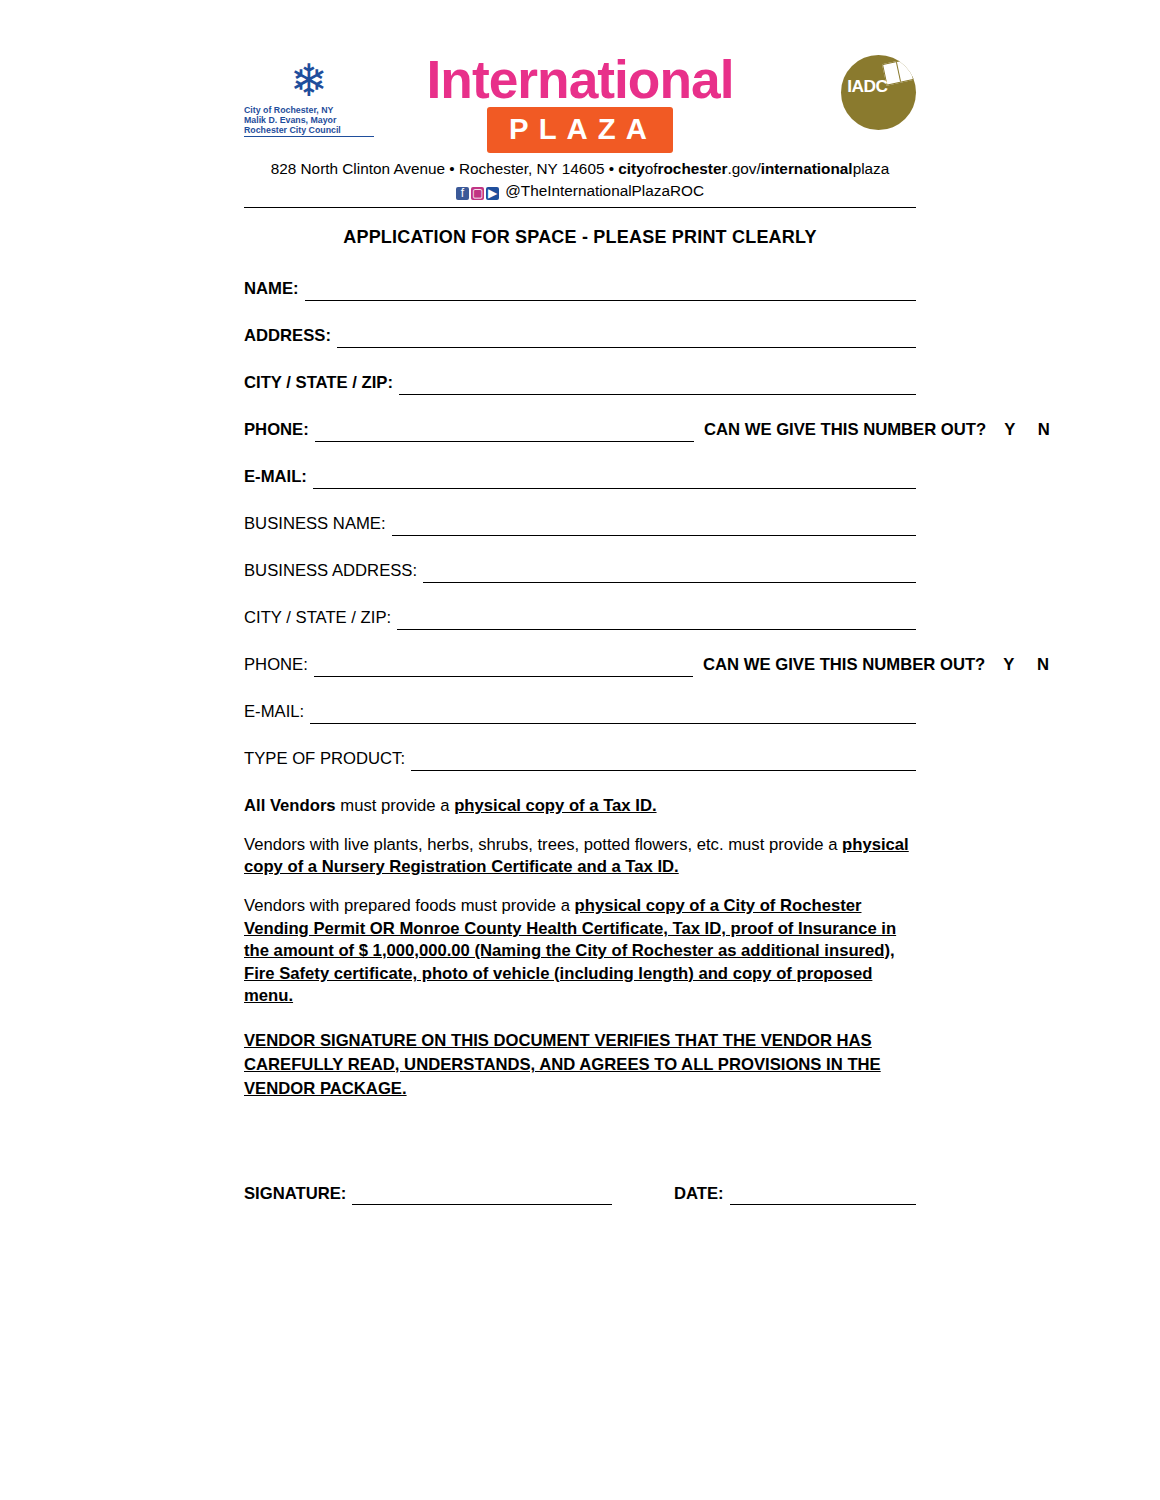❄
City of Rochester, NY
Malik D. Evans, Mayor
Rochester City Council
IADC
International
PLAZA
828 North Clinton Avenue • Rochester, NY 14605 • cityofrochester.gov/internationalplaza
f▢▶ @TheInternational PlazaROC
APPLICATION FOR SPACE - PLEASE PRINT CLEARLY
NAME:
ADDRESS:
CITY / STATE / ZIP:
PHONE: CAN WE GIVE THIS NUMBER OUT?YN
E-MAIL:
BUSINESS NAME:
BUSINESS ADDRESS:
CITY / STATE / ZIP:
PHONE: CAN WE GIVE THIS NUMBER OUT?YN
E-MAIL:
TYPE OF PRODUCT:
All Vendors must provide a physical copy of a Tax ID.
Vendors with live plants, herbs, shrubs, trees, potted flowers, etc. must provide a physical copy of a Nursery Registration Certificate and a Tax ID.
Vendors with prepared foods must provide a physical copy of a City of Rochester Vending Permit OR Monroe County Health Certificate, Tax ID, proof of Insurance in the amount of $ 1,000,000.00 (Naming the City of Rochester as additional insured), Fire Safety certificate, photo of vehicle (including length) and copy of proposed menu.
VENDOR SIGNATURE ON THIS DOCUMENT VERIFIES THAT THE VENDOR HAS CAREFULLY READ, UNDERSTANDS, AND AGREES TO ALL PROVISIONS IN THE VENDOR PACKAGE.
SIGNATURE: DATE: